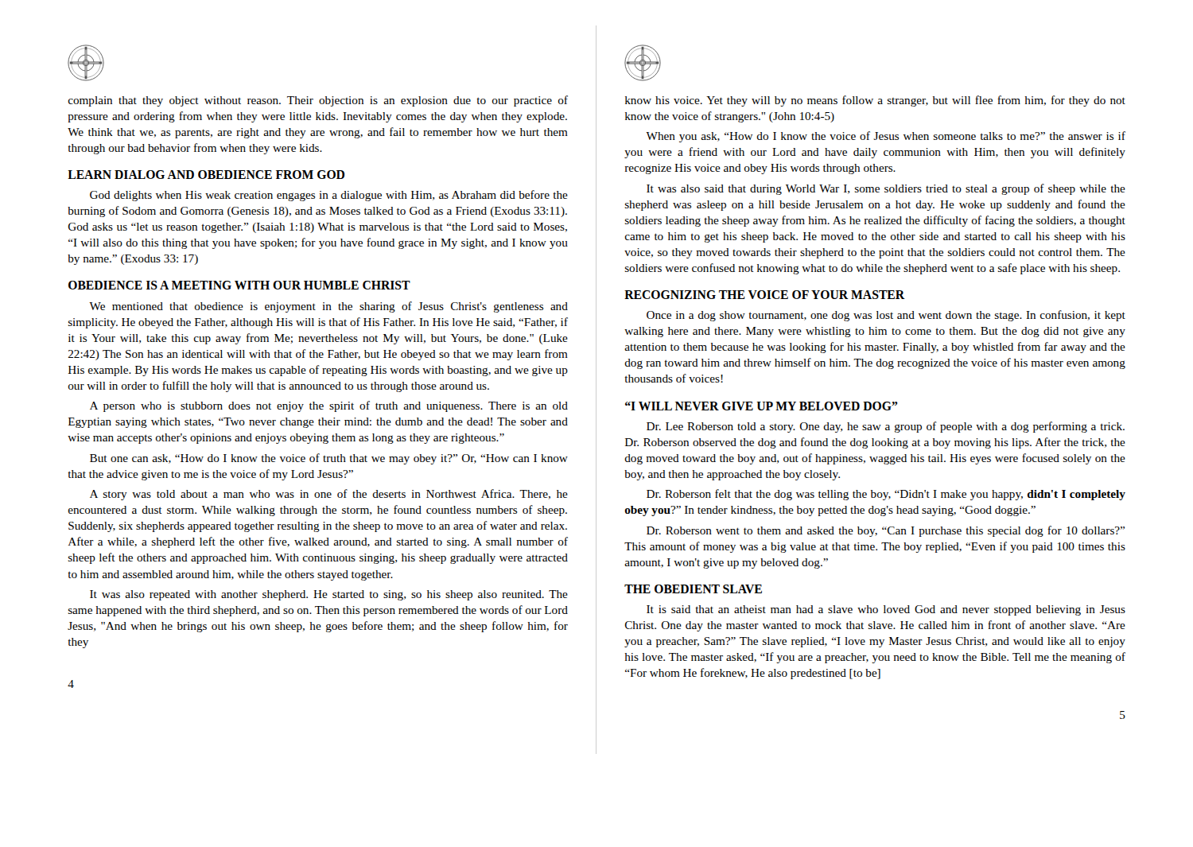complain that they object without reason. Their objection is an explosion due to our practice of pressure and ordering from when they were little kids. Inevitably comes the day when they explode. We think that we, as parents, are right and they are wrong, and fail to remember how we hurt them through our bad behavior from when they were kids.
LEARN DIALOG AND OBEDIENCE FROM GOD
God delights when His weak creation engages in a dialogue with Him, as Abraham did before the burning of Sodom and Gomorra (Genesis 18), and as Moses talked to God as a Friend (Exodus 33:11). God asks us “let us reason together.” (Isaiah 1:18) What is marvelous is that “the Lord said to Moses, “I will also do this thing that you have spoken; for you have found grace in My sight, and I know you by name.” (Exodus 33: 17)
OBEDIENCE IS A MEETING WITH OUR HUMBLE CHRIST
We mentioned that obedience is enjoyment in the sharing of Jesus Christ's gentleness and simplicity. He obeyed the Father, although His will is that of His Father. In His love He said, “Father, if it is Your will, take this cup away from Me; nevertheless not My will, but Yours, be done." (Luke 22:42) The Son has an identical will with that of the Father, but He obeyed so that we may learn from His example. By His words He makes us capable of repeating His words with boasting, and we give up our will in order to fulfill the holy will that is announced to us through those around us.
A person who is stubborn does not enjoy the spirit of truth and uniqueness. There is an old Egyptian saying which states, “Two never change their mind: the dumb and the dead! The sober and wise man accepts other's opinions and enjoys obeying them as long as they are righteous.”
But one can ask, “How do I know the voice of truth that we may obey it?” Or, “How can I know that the advice given to me is the voice of my Lord Jesus?”
A story was told about a man who was in one of the deserts in Northwest Africa. There, he encountered a dust storm. While walking through the storm, he found countless numbers of sheep. Suddenly, six shepherds appeared together resulting in the sheep to move to an area of water and relax. After a while, a shepherd left the other five, walked around, and started to sing. A small number of sheep left the others and approached him. With continuous singing, his sheep gradually were attracted to him and assembled around him, while the others stayed together.
It was also repeated with another shepherd. He started to sing, so his sheep also reunited. The same happened with the third shepherd, and so on. Then this person remembered the words of our Lord Jesus, "And when he brings out his own sheep, he goes before them; and the sheep follow him, for they
4
know his voice. Yet they will by no means follow a stranger, but will flee from him, for they do not know the voice of strangers." (John 10:4-5)
When you ask, “How do I know the voice of Jesus when someone talks to me?” the answer is if you were a friend with our Lord and have daily communion with Him, then you will definitely recognize His voice and obey His words through others.
It was also said that during World War I, some soldiers tried to steal a group of sheep while the shepherd was asleep on a hill beside Jerusalem on a hot day. He woke up suddenly and found the soldiers leading the sheep away from him. As he realized the difficulty of facing the soldiers, a thought came to him to get his sheep back. He moved to the other side and started to call his sheep with his voice, so they moved towards their shepherd to the point that the soldiers could not control them. The soldiers were confused not knowing what to do while the shepherd went to a safe place with his sheep.
RECOGNIZING THE VOICE OF YOUR MASTER
Once in a dog show tournament, one dog was lost and went down the stage. In confusion, it kept walking here and there. Many were whistling to him to come to them. But the dog did not give any attention to them because he was looking for his master. Finally, a boy whistled from far away and the dog ran toward him and threw himself on him. The dog recognized the voice of his master even among thousands of voices!
“I WILL NEVER GIVE UP MY BELOVED DOG”
Dr. Lee Roberson told a story. One day, he saw a group of people with a dog performing a trick. Dr. Roberson observed the dog and found the dog looking at a boy moving his lips. After the trick, the dog moved toward the boy and, out of happiness, wagged his tail. His eyes were focused solely on the boy, and then he approached the boy closely.
Dr. Roberson felt that the dog was telling the boy, “Didn't I make you happy, didn't I completely obey you?” In tender kindness, the boy petted the dog's head saying, “Good doggie.”
Dr. Roberson went to them and asked the boy, “Can I purchase this special dog for 10 dollars?” This amount of money was a big value at that time. The boy replied, “Even if you paid 100 times this amount, I won't give up my beloved dog.”
THE OBEDIENT SLAVE
It is said that an atheist man had a slave who loved God and never stopped believing in Jesus Christ. One day the master wanted to mock that slave. He called him in front of another slave. “Are you a preacher, Sam?” The slave replied, “I love my Master Jesus Christ, and would like all to enjoy his love. The master asked, “If you are a preacher, you need to know the Bible. Tell me the meaning of “For whom He foreknew, He also predestined [to be]
5